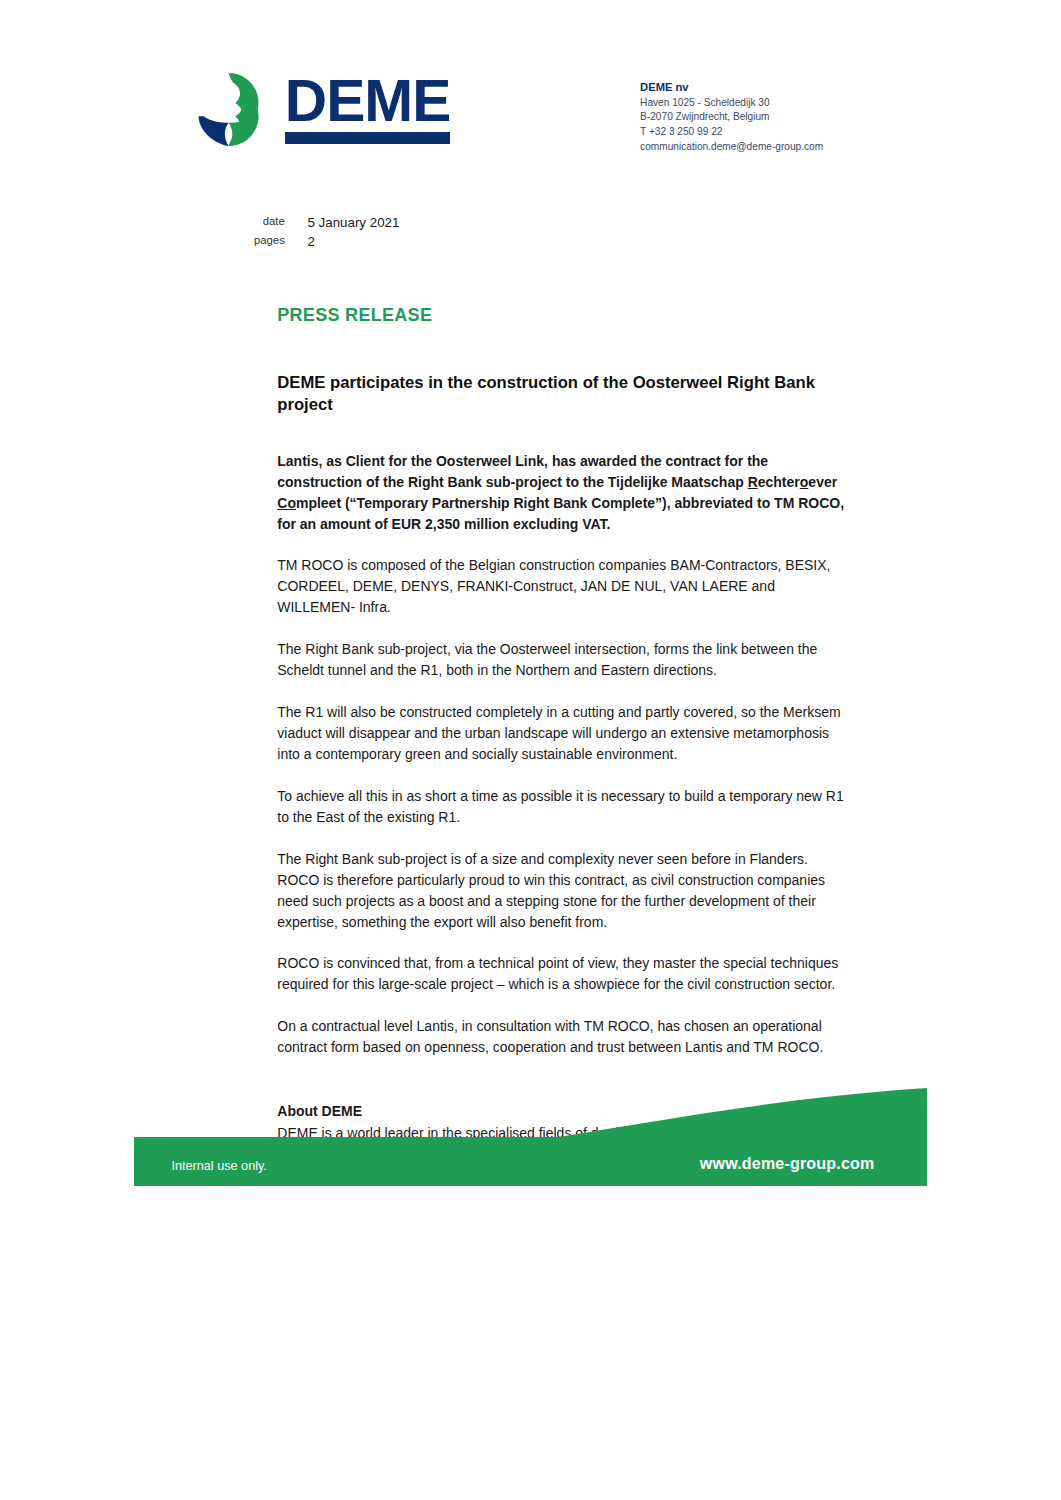DEME
DEME nv
Haven 1025 - Scheldedijk 30
B-2070 Zwijndrecht, Belgium
T +32 3 250 99 22
communication.deme@deme-group.com
| date | 5 January 2021 |
| pages | 2 |
PRESS RELEASE
DEME participates in the construction of the Oosterweel Right Bank project
Lantis, as Client for the Oosterweel Link, has awarded the contract for the construction of the Right Bank sub-project to the Tijdelijke Maatschap Rechteroever Compleet (“Temporary Partnership Right Bank Complete”), abbreviated to TM ROCO, for an amount of EUR 2,350 million excluding VAT.
TM ROCO is composed of the Belgian construction companies BAM-Contractors, BESIX, CORDEEL, DEME, DENYS, FRANKI-Construct, JAN DE NUL, VAN LAERE and WILLEMEN- Infra.
The Right Bank sub-project, via the Oosterweel intersection, forms the link between the Scheldt tunnel and the R1, both in the Northern and Eastern directions.
The R1 will also be constructed completely in a cutting and partly covered, so the Merksem viaduct will disappear and the urban landscape will undergo an extensive metamorphosis into a contemporary green and socially sustainable environment.
To achieve all this in as short a time as possible it is necessary to build a temporary new R1 to the East of the existing R1.
The Right Bank sub-project is of a size and complexity never seen before in Flanders. ROCO is therefore particularly proud to win this contract, as civil construction companies need such projects as a boost and a stepping stone for the further development of their expertise, something the export will also benefit from.
ROCO is convinced that, from a technical point of view, they master the special techniques required for this large-scale project – which is a showpiece for the civil construction sector.
On a contractual level Lantis, in consultation with TM ROCO, has chosen an operational contract form based on openness, cooperation and trust between Lantis and TM ROCO.
About DEME
DEME is a world leader in the specialised fields of dredging, solutions for the offshore energy industry, infra marine and environmental works. The company can build on more than 140 years of know-how and is a front runner in innovation and new technologies.
Internal use only.
www.deme-group.com